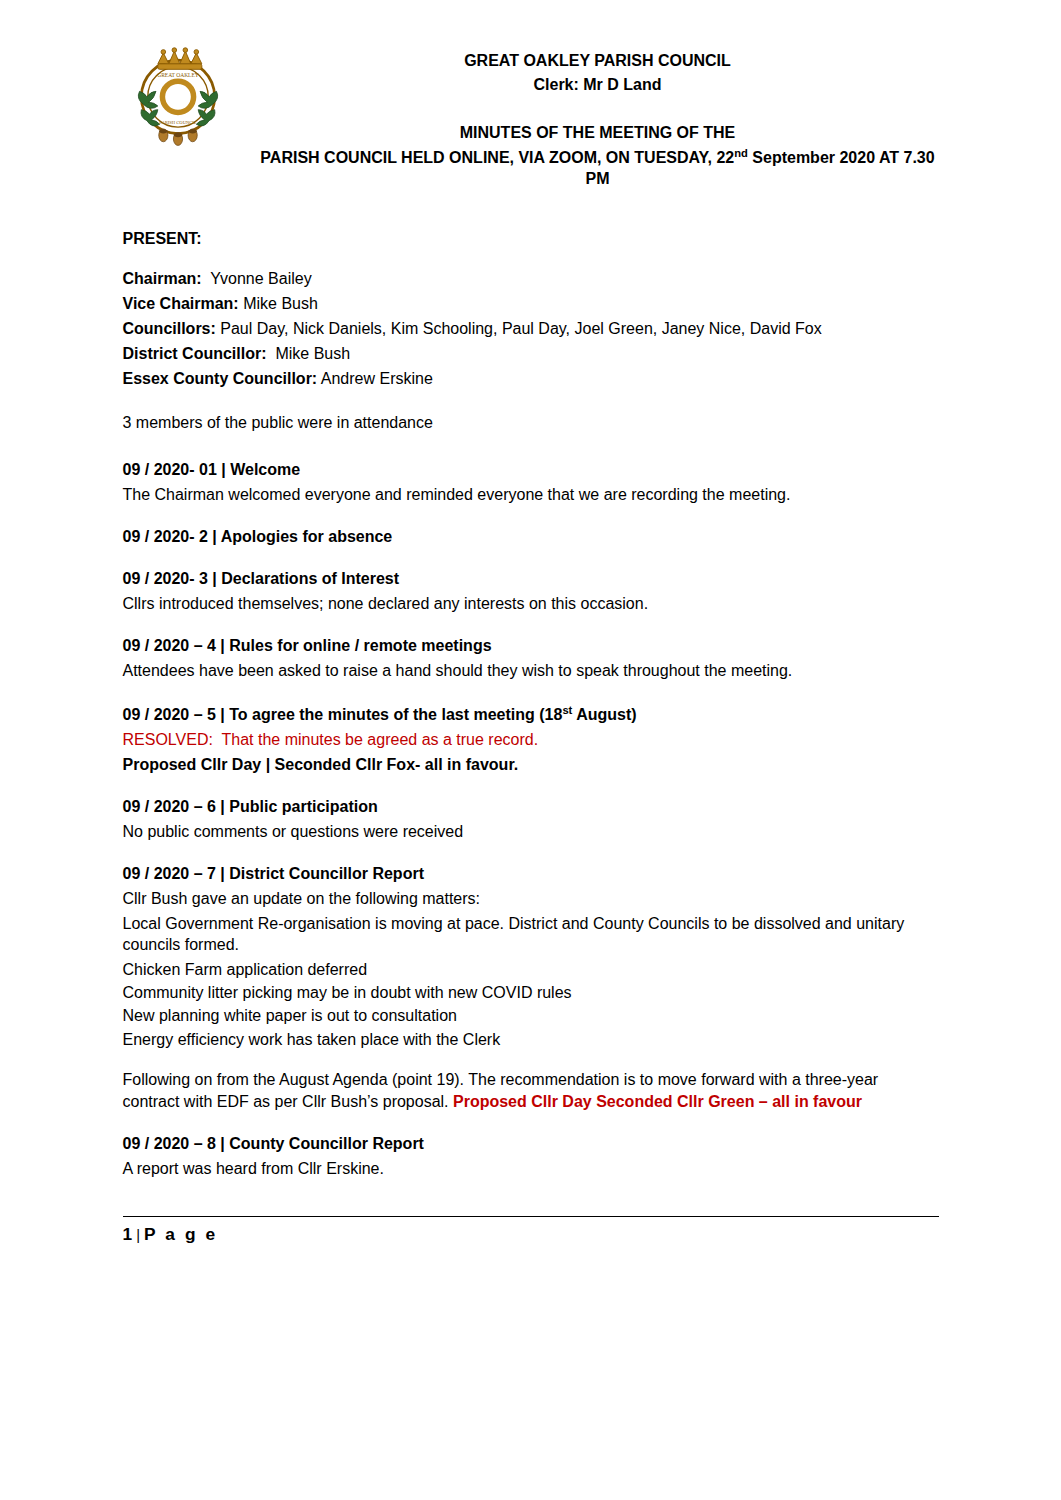GREAT OAKLEY PARISH COUNCIL
GREAT OAKLEY PARISH COUNCIL
Clerk: Mr D Land
MINUTES OF THE MEETING OF THE
PARISH COUNCIL HELD ONLINE, VIA ZOOM, ON TUESDAY, 22nd September 2020 AT 7.30 PM
PRESENT:
Chairman: Yvonne Bailey
Vice Chairman: Mike Bush
Councillors: Paul Day, Nick Daniels, Kim Schooling, Paul Day, Joel Green, Janey Nice, David Fox
District Councillor: Mike Bush
Essex County Councillor: Andrew Erskine
3 members of the public were in attendance
09 / 2020- 01 | Welcome
The Chairman welcomed everyone and reminded everyone that we are recording the meeting.
09 / 2020- 2 | Apologies for absence
09 / 2020- 3 | Declarations of Interest
Cllrs introduced themselves; none declared any interests on this occasion.
09 / 2020 – 4 | Rules for online / remote meetings
Attendees have been asked to raise a hand should they wish to speak throughout the meeting.
09 / 2020 – 5 | To agree the minutes of the last meeting (18st August)
RESOLVED: That the minutes be agreed as a true record.
Proposed Cllr Day | Seconded Cllr Fox- all in favour.
09 / 2020 – 6 | Public participation
No public comments or questions were received
09 / 2020 – 7 | District Councillor Report
Cllr Bush gave an update on the following matters:
Local Government Re-organisation is moving at pace. District and County Councils to be dissolved and unitary councils formed.
Chicken Farm application deferred
Community litter picking may be in doubt with new COVID rules
New planning white paper is out to consultation
Energy efficiency work has taken place with the Clerk
Following on from the August Agenda (point 19). The recommendation is to move forward with a three-year contract with EDF as per Cllr Bush’s proposal. Proposed Cllr Day Seconded Cllr Green – all in favour
09 / 2020 – 8 | County Councillor Report
A report was heard from Cllr Erskine.
1 | P a g e